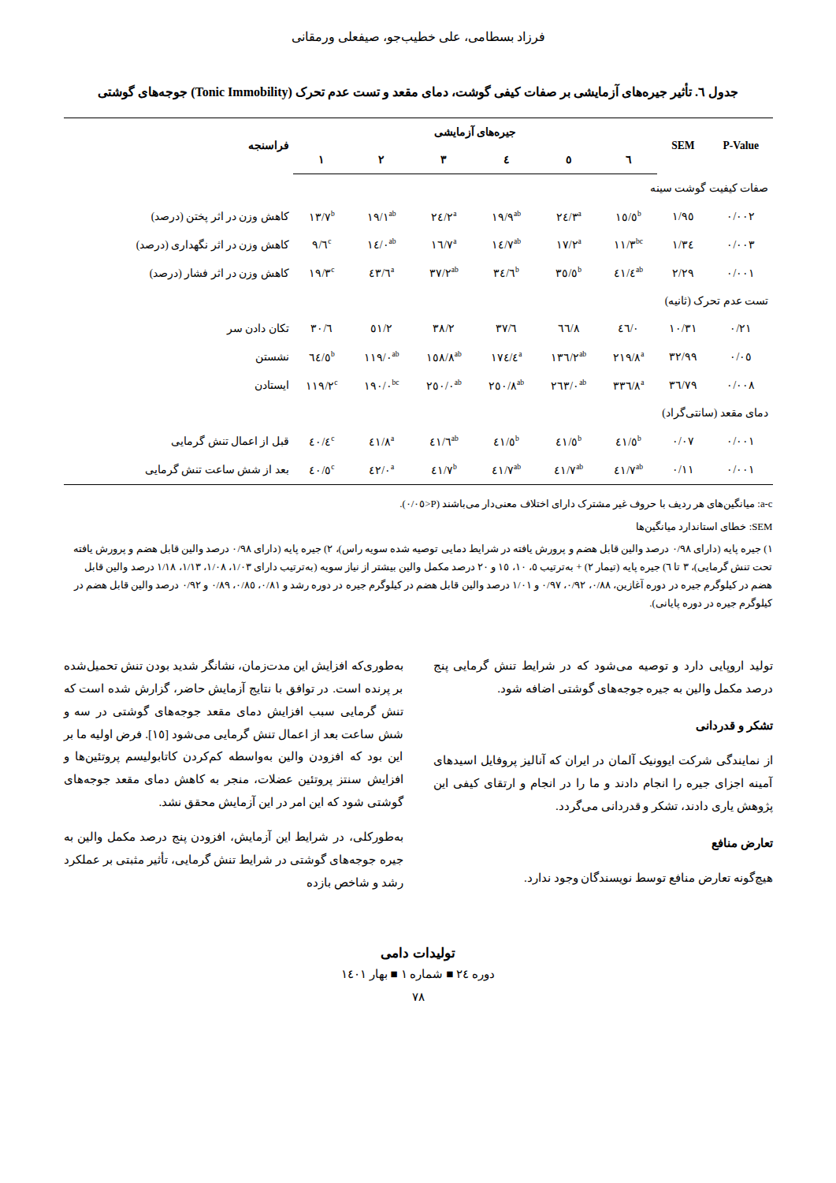فرزاد بسطامی، علی خطیب‌جو، صیفعلی ورمقانی
جدول ٦. تأثیر جیره‌های آزمایشی بر صفات کیفی گوشت، دمای مقعد و تست عدم تحرک (Tonic Immobility) جوجه‌های گوشتی
| P-Value | SEM | جیره‌های آزمایشی | فراسنجه |
| --- | --- | --- | --- |
| ٦ | ٥ | ٤ | ٣ | ٢ | ١ |
| صفات کیفیت گوشت سینه |
| ٠/٠٠٢ | ١/٩٥ | ١٥/٥ b | ٢٤/٣ a | ١٩/٩ ab | ٢٤/٢ a | ١٩/١ ab | ١٣/٧ b | کاهش وزن در اثر پختن (درصد) |
| ٠/٠٠٣ | ١/٣٤ | ١١/٣ bc | ١٧/٢ a | ١٤/٧ ab | ١٦/٧ a | ١٤/٠ ab | ٩/٦ c | کاهش وزن در اثر نگهداری (درصد) |
| ٠/٠٠١ | ٢/٢٩ | ٤١/٤ ab | ٣٥/٥ b | ٣٤/٦ b | ٣٧/٢ ab | ٤٣/٦ a | ١٩/٣ c | کاهش وزن در اثر فشار (درصد) |
| تست عدم تحرک (ثانیه) |
| ٠/٢١ | ١٠/٣١ | ٤٦/٠ | ٦٦/٨ | ٣٧/٦ | ٣٨/٢ | ٥١/٢ | ٣٠/٦ | تکان دادن سر |
| ٠/٠٥ | ٣٢/٩٩ | ٢١٩/٨ a | ١٣٦/٢ ab | ١٧٤/٤ a | ١٥٨/٨ ab | ١١٩/٠ ab | ٦٤/٥ b | نشستن |
| ٠/٠٠٨ | ٣٦/٧٩ | ٣٣٦/٨ a | ٢٦٣/٠ ab | ٢٥٠/٨ ab | ٢٥٠/٠ ab | ١٩٠/٠ bc | ١١٩/٢ c | ایستادن |
| دمای مقعد (سانتی‌گراد) |
| ٠/٠٠١ | ٠/٠٧ | ٤١/٥ b | ٤١/٥ b | ٤١/٥ b | ٤١/٦ ab | ٤١/٨ a | ٤٠/٤ c | قبل از اعمال تنش گرمایی |
| ٠/٠٠١ | ٠/١١ | ٤١/٧ ab | ٤١/٧ ab | ٤١/٧ ab | ٤١/٧ b | ٤٢/٠ a | ٤٠/٥ c | بعد از شش ساعت تنش گرمایی |
a-c: میانگین‌های هر ردیف با حروف غیر مشترک دارای اختلاف معنی‌دار می‌باشند (P<٠/٠٥).
SEM: خطای استاندارد میانگین‌ها
١) جیره پایه (دارای ٠/٩٨ درصد والین قابل هضم و پرورش یافته در شرایط دمایی توصیه شده سویه راس)، ٢) جیره پایه (دارای ٠/٩٨ درصد والین قابل هضم و پرورش یافته تحت تنش گرمایی)، ٣ تا ٦) جیره پایه (تیمار ٢) + به‌ترتیب ٥، ١٠، ١٥ و ٢٠ درصد مکمل والین بیشتر از نیاز سویه (به‌ترتیب دارای ١/٠٣، ١/٠٨، ١/١٣، ١/١٨ درصد والین قابل هضم در کیلوگرم جیره در دوره آغازین، ٠/٨٨، ٠/٩٢، ٠/٩٧ و ١/٠١ درصد والین قابل هضم در کیلوگرم جیره در دوره رشد و ٠/٨١، ٠/٨٥، ٠/٨٩ و ٠/٩٢ درصد والین قابل هضم در کیلوگرم جیره در دوره پایانی).
تولید اروپایی دارد و توصیه می‌شود که در شرایط تنش گرمایی پنج درصد مکمل والین به جیره جوجه‌های گوشتی اضافه شود.
تشکر و قدردانی
از نمایندگی شرکت ایوونیک آلمان در ایران که آنالیز پروفایل اسیدهای آمینه اجزای جیره را انجام دادند و ما را در انجام و ارتقای کیفی این پژوهش یاری دادند، تشکر و قدردانی می‌گردد.
تعارض منافع
هیچ‌گونه تعارض منافع توسط نویسندگان وجود ندارد.
به‌طوری‌که افزایش این مدت‌زمان، نشانگر شدید بودن تنش تحمیل‌شده بر پرنده است. در توافق با نتایج آزمایش حاضر، گزارش شده است که تنش گرمایی سبب افزایش دمای مقعد جوجه‌های گوشتی در سه و شش ساعت بعد از اعمال تنش گرمایی می‌شود [١٥]. فرض اولیه ما بر این بود که افزودن والین به‌واسطه کم‌کردن کاتابولیسم پروتئین‌ها و افزایش سنتز پروتئین عضلات، منجر به کاهش دمای مقعد جوجه‌های گوشتی شود که این امر در این آزمایش محقق نشد.
به‌طورکلی، در شرایط این آزمایش، افزودن پنج درصد مکمل والین به جیره جوجه‌های گوشتی در شرایط تنش گرمایی، تأثیر مثبتی بر عملکرد رشد و شاخص بازده
تولیدات دامی
دوره ٢٤ ■ شماره ١ ■ بهار ١٤٠١
٧٨